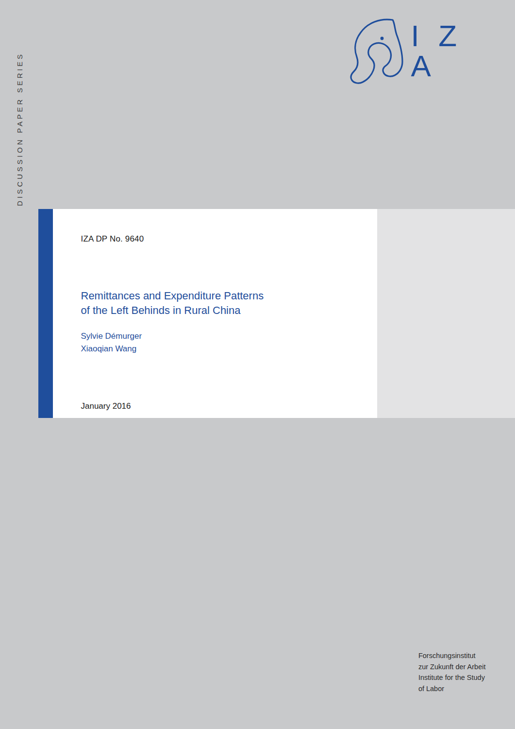I Z A
Discussion Paper Series
IZA DP No. 9640
Remittances and Expenditure Patterns
of the Left Behinds in Rural China
Sylvie Démurger
Xiaoqian Wang
January 2016
Forschungsinstitut
zur Zukunft der Arbeit
Institute for the Study
of Labor